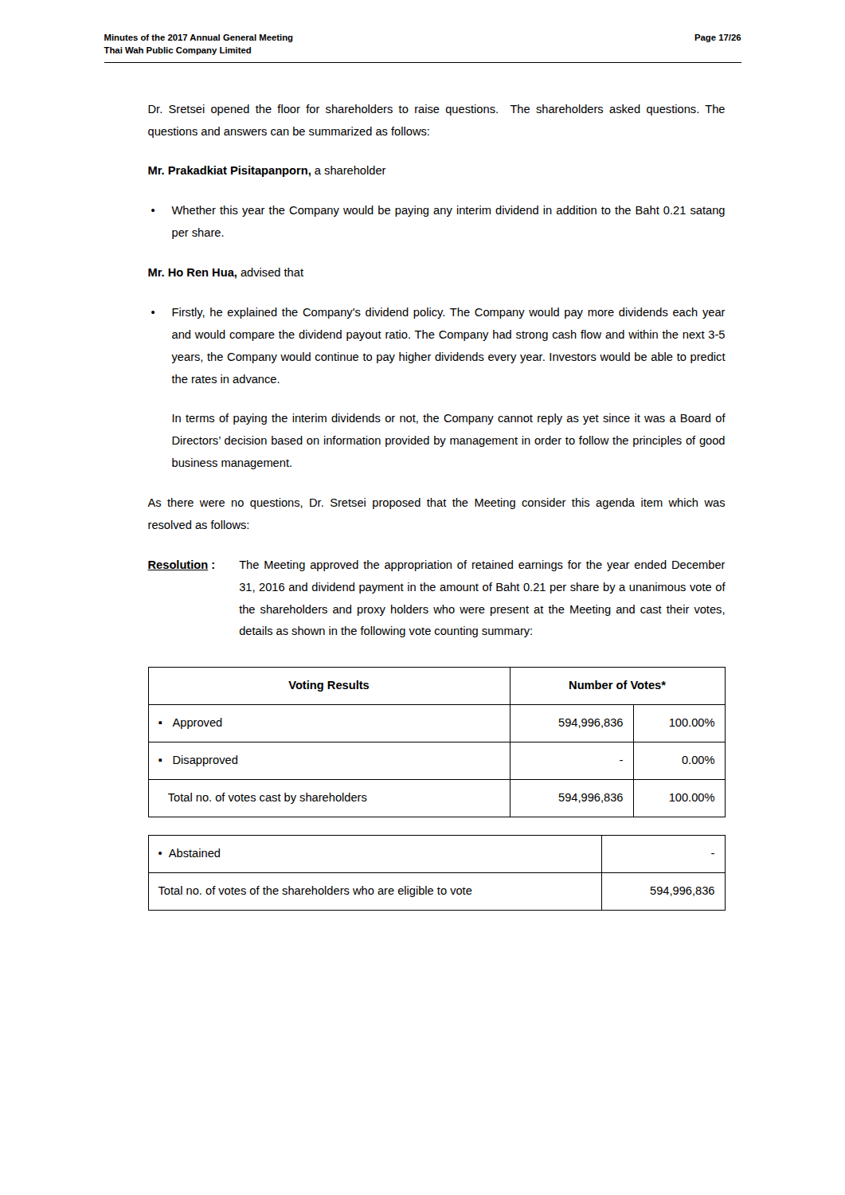Minutes of the 2017 Annual General Meeting
Thai Wah Public Company Limited
Page 17/26
Dr. Sretsei opened the floor for shareholders to raise questions. The shareholders asked questions. The questions and answers can be summarized as follows:
Mr. Prakadkiat Pisitapanporn, a shareholder
Whether this year the Company would be paying any interim dividend in addition to the Baht 0.21 satang per share.
Mr. Ho Ren Hua, advised that
Firstly, he explained the Company's dividend policy. The Company would pay more dividends each year and would compare the dividend payout ratio. The Company had strong cash flow and within the next 3-5 years, the Company would continue to pay higher dividends every year. Investors would be able to predict the rates in advance.
In terms of paying the interim dividends or not, the Company cannot reply as yet since it was a Board of Directors’ decision based on information provided by management in order to follow the principles of good business management.
As there were no questions, Dr. Sretsei proposed that the Meeting consider this agenda item which was resolved as follows:
Resolution
:
The Meeting approved the appropriation of retained earnings for the year ended December 31, 2016 and dividend payment in the amount of Baht 0.21 per share by a unanimous vote of the shareholders and proxy holders who were present at the Meeting and cast their votes, details as shown in the following vote counting summary:
| Voting Results | Number of Votes* |
| --- | --- |
| ▪ Approved | 594,996,836 | 100.00% |
| ▪ Disapproved | - | 0.00% |
| Total no. of votes cast by shareholders | 594,996,836 | 100.00% |
| • Abstained | - |
| Total no. of votes of the shareholders who are eligible to vote | 594,996,836 |